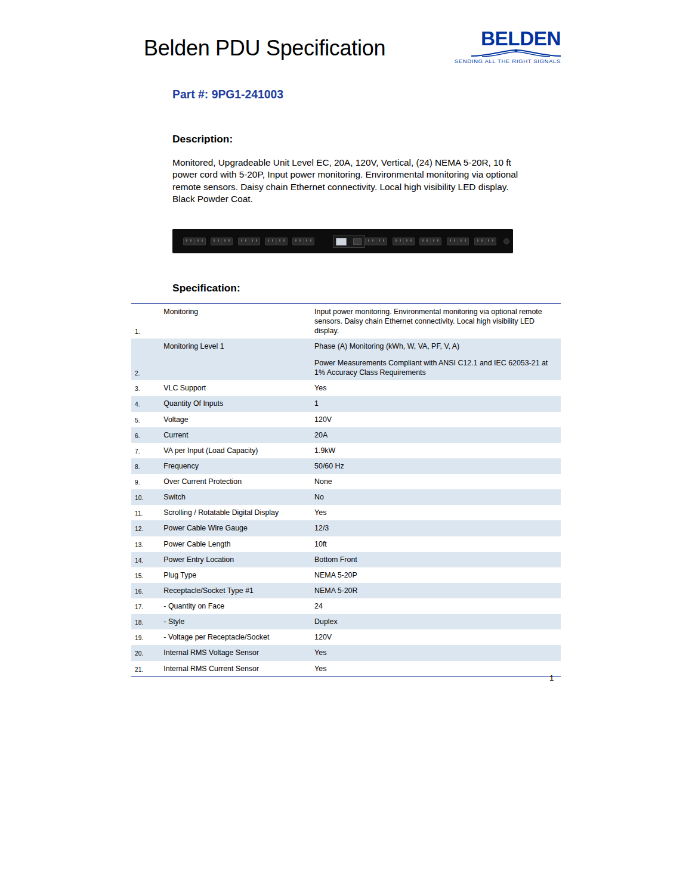Belden PDU Specification
BELDEN
SENDING ALL THE RIGHT SIGNALS
Part #: 9PG1-241003
Description:
Monitored, Upgradeable Unit Level EC, 20A, 120V, Vertical, (24) NEMA 5-20R, 10 ft power cord with 5-20P, Input power monitoring. Environmental monitoring via optional remote sensors. Daisy chain Ethernet connectivity. Local high visibility LED display. Black Powder Coat.
Specification:
| 1. | Monitoring | Input power monitoring. Environmental monitoring via optional remote sensors. Daisy chain Ethernet connectivity. Local high visibility LED display. |
| 2. | Monitoring Level 1 | Phase (A) Monitoring (kWh, W, VA, PF, V, A) Power Measurements Compliant with ANSI C12.1 and IEC 62053-21 at 1% Accuracy Class Requirements |
| 3. | VLC Support | Yes |
| 4. | Quantity Of Inputs | 1 |
| 5. | Voltage | 120V |
| 6. | Current | 20A |
| 7. | VA per Input (Load Capacity) | 1.9kW |
| 8. | Frequency | 50/60 Hz |
| 9. | Over Current Protection | None |
| 10. | Switch | No |
| 11. | Scrolling / Rotatable Digital Display | Yes |
| 12. | Power Cable Wire Gauge | 12/3 |
| 13. | Power Cable Length | 10ft |
| 14. | Power Entry Location | Bottom Front |
| 15. | Plug Type | NEMA 5-20P |
| 16. | Receptacle/Socket Type #1 | NEMA 5-20R |
| 17. | - Quantity on Face | 24 |
| 18. | - Style | Duplex |
| 19. | - Voltage per Receptacle/Socket | 120V |
| 20. | Internal RMS Voltage Sensor | Yes |
| 21. | Internal RMS Current Sensor | Yes |
1